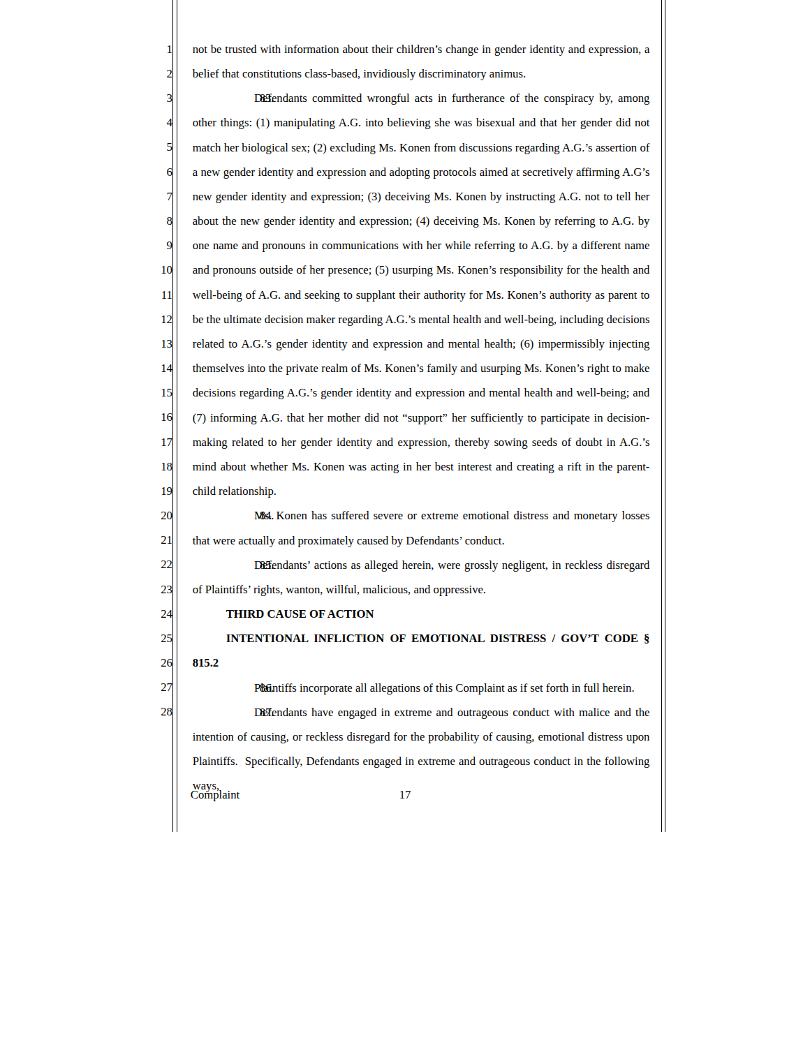1
2
3
4
5
6
7
8
9
10
11
12
13
14
15
16
17
18
19
20
21
22
23
24
25
26
27
28
not be trusted with information about their children’s change in gender identity and expression, a belief that constitutions class-based, invidiously discriminatory animus.
83. Defendants committed wrongful acts in furtherance of the conspiracy by, among other things: (1) manipulating A.G. into believing she was bisexual and that her gender did not match her biological sex; (2) excluding Ms. Konen from discussions regarding A.G.’s assertion of a new gender identity and expression and adopting protocols aimed at secretively affirming A.G’s new gender identity and expression; (3) deceiving Ms. Konen by instructing A.G. not to tell her about the new gender identity and expression; (4) deceiving Ms. Konen by referring to A.G. by one name and pronouns in communications with her while referring to A.G. by a different name and pronouns outside of her presence; (5) usurping Ms. Konen’s responsibility for the health and well-being of A.G. and seeking to supplant their authority for Ms. Konen’s authority as parent to be the ultimate decision maker regarding A.G.’s mental health and well-being, including decisions related to A.G.’s gender identity and expression and mental health; (6) impermissibly injecting themselves into the private realm of Ms. Konen’s family and usurping Ms. Konen’s right to make decisions regarding A.G.’s gender identity and expression and mental health and well-being; and (7) informing A.G. that her mother did not “support” her sufficiently to participate in decision-making related to her gender identity and expression, thereby sowing seeds of doubt in A.G.’s mind about whether Ms. Konen was acting in her best interest and creating a rift in the parent-child relationship.
84. Ms. Konen has suffered severe or extreme emotional distress and monetary losses that were actually and proximately caused by Defendants’ conduct.
85. Defendants’ actions as alleged herein, were grossly negligent, in reckless disregard of Plaintiffs’ rights, wanton, willful, malicious, and oppressive.
THIRD CAUSE OF ACTION
INTENTIONAL INFLICTION OF EMOTIONAL DISTRESS / GOV’T CODE § 815.2
86. Plaintiffs incorporate all allegations of this Complaint as if set forth in full herein.
87. Defendants have engaged in extreme and outrageous conduct with malice and the intention of causing, or reckless disregard for the probability of causing, emotional distress upon Plaintiffs. Specifically, Defendants engaged in extreme and outrageous conduct in the following ways,
17
Complaint